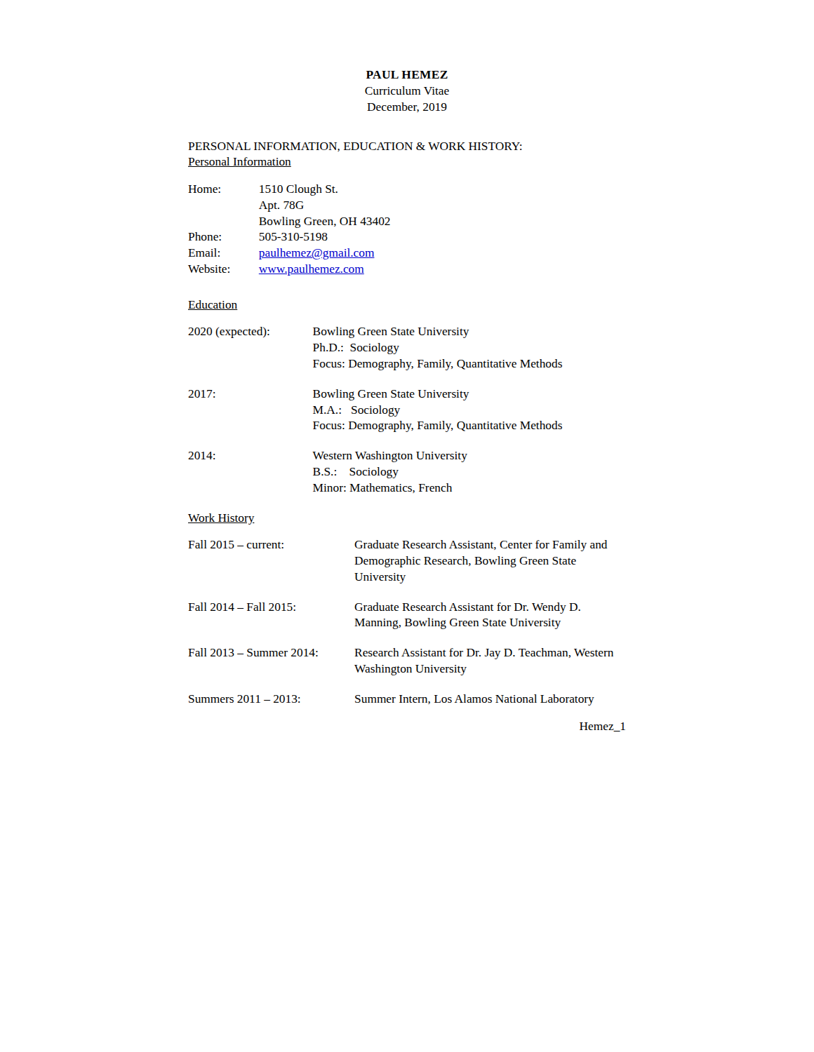PAUL HEMEZ
Curriculum Vitae
December, 2019
PERSONAL INFORMATION, EDUCATION & WORK HISTORY:
Personal Information
| Home: | 1510 Clough St. Apt. 78G Bowling Green, OH 43402 |
| Phone: | 505-310-5198 |
| Email: | paulhemez@gmail.com |
| Website: | www.paulhemez.com |
Education
| 2020 (expected): | Bowling Green State University Ph.D.: Sociology Focus: Demography, Family, Quantitative Methods |
| 2017: | Bowling Green State University M.A.: Sociology Focus: Demography, Family, Quantitative Methods |
| 2014: | Western Washington University B.S.: Sociology Minor: Mathematics, French |
Work History
| Fall 2015 – current: | Graduate Research Assistant, Center for Family and Demographic Research, Bowling Green State University |
| Fall 2014 – Fall 2015: | Graduate Research Assistant for Dr. Wendy D. Manning, Bowling Green State University |
| Fall 2013 – Summer 2014: | Research Assistant for Dr. Jay D. Teachman, Western Washington University |
| Summers 2011 – 2013: | Summer Intern, Los Alamos National Laboratory |
Hemez_1